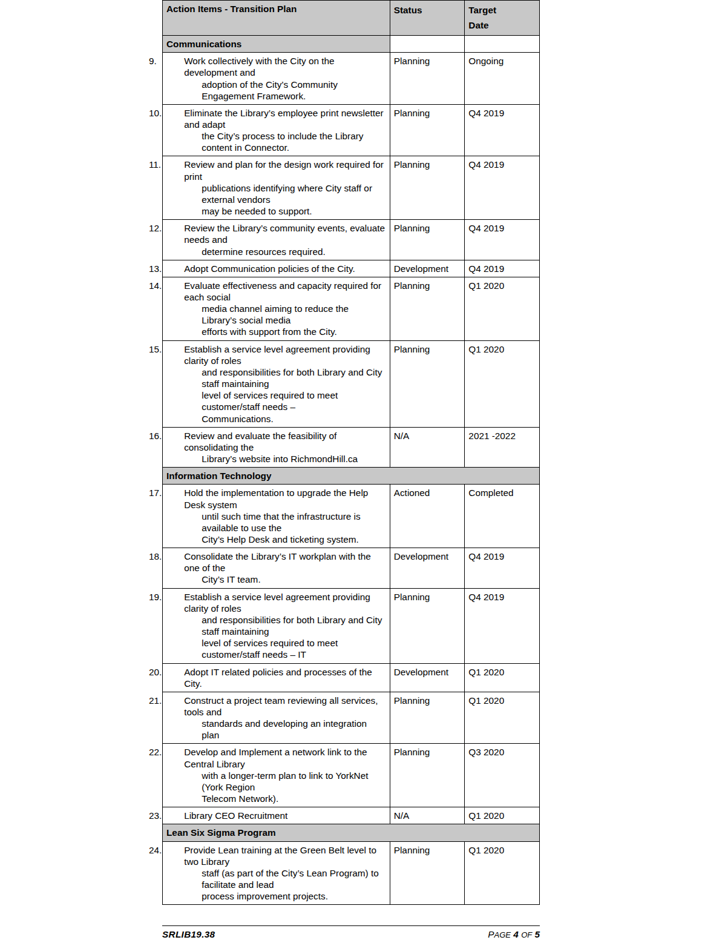| Action Items - Transition Plan | Status | Target Date |
| --- | --- | --- |
| Communications | | |
| 9. Work collectively with the City on the development and adoption of the City’s Community Engagement Framework. | Planning | Ongoing |
| 10. Eliminate the Library’s employee print newsletter and adapt the City’s process to include the Library content in Connector. | Planning | Q4 2019 |
| 11. Review and plan for the design work required for print publications identifying where City staff or external vendors may be needed to support. | Planning | Q4 2019 |
| 12. Review the Library’s community events, evaluate needs and determine resources required. | Planning | Q4 2019 |
| 13. Adopt Communication policies of the City. | Development | Q4 2019 |
| 14. Evaluate effectiveness and capacity required for each social media channel aiming to reduce the Library’s social media efforts with support from the City. | Planning | Q1 2020 |
| 15. Establish a service level agreement providing clarity of roles and responsibilities for both Library and City staff maintaining level of services required to meet customer/staff needs – Communications. | Planning | Q1 2020 |
| 16. Review and evaluate the feasibility of consolidating the Library’s website into RichmondHill.ca | N/A | 2021 -2022 |
| Information Technology |
| 17. Hold the implementation to upgrade the Help Desk system until such time that the infrastructure is available to use the City’s Help Desk and ticketing system. | Actioned | Completed |
| 18. Consolidate the Library’s IT workplan with the one of the City’s IT team. | Development | Q4 2019 |
| 19. Establish a service level agreement providing clarity of roles and responsibilities for both Library and City staff maintaining level of services required to meet customer/staff needs – IT | Planning | Q4 2019 |
| 20. Adopt IT related policies and processes of the City. | Development | Q1 2020 |
| 21. Construct a project team reviewing all services, tools and standards and developing an integration plan | Planning | Q1 2020 |
| 22. Develop and Implement a network link to the Central Library with a longer-term plan to link to YorkNet (York Region Telecom Network). | Planning | Q3 2020 |
| 23. Library CEO Recruitment | N/A | Q1 2020 |
| Lean Six Sigma Program |
| 24. Provide Lean training at the Green Belt level to two Library staff (as part of the City’s Lean Program) to facilitate and lead process improvement projects. | Planning | Q1 2020 |
SRLIB19.38
PAGE 4 OF 5